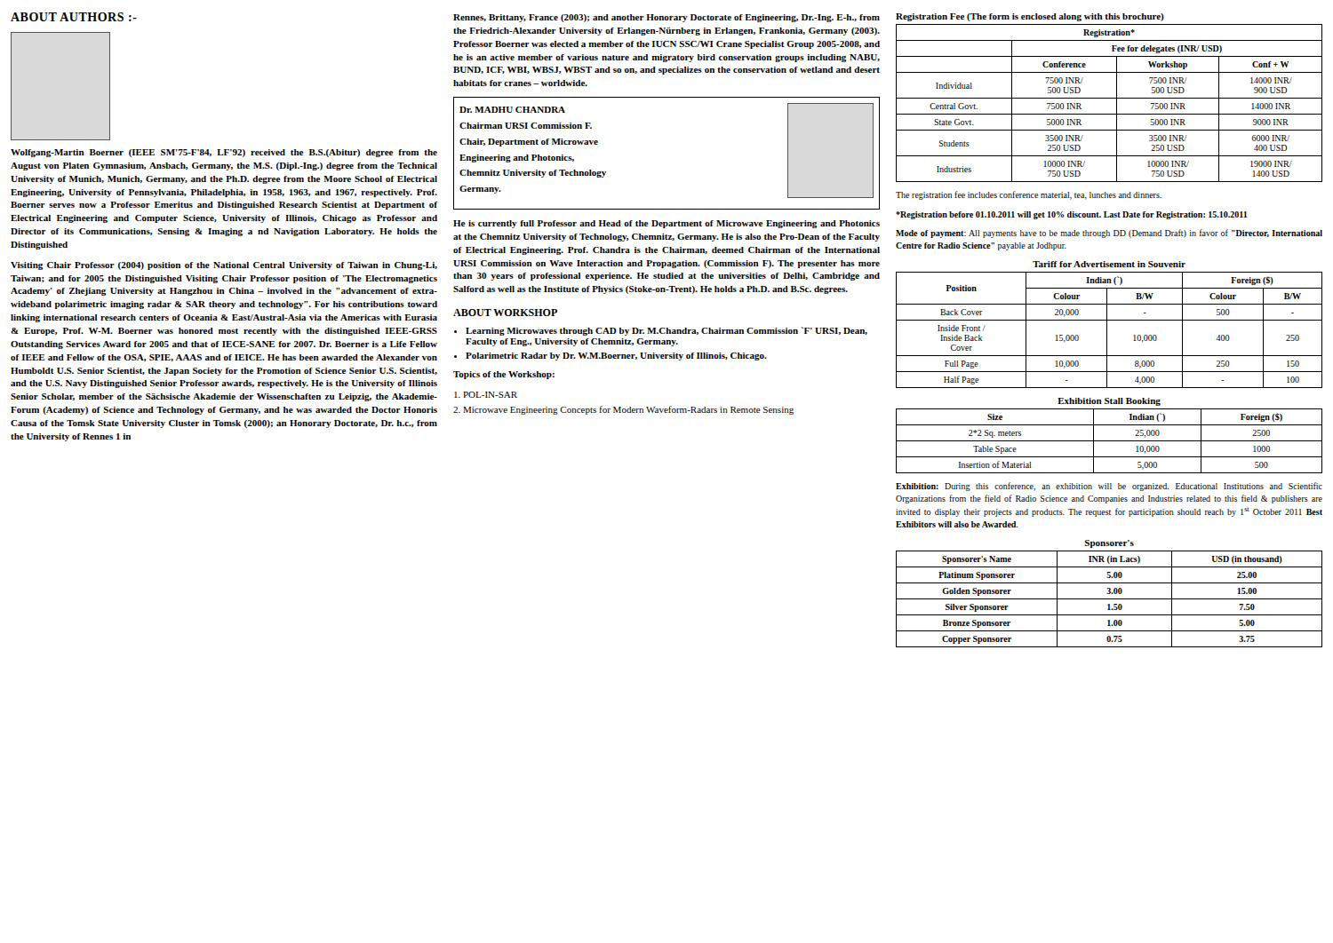ABOUT AUTHORS :-
Wolfgang-Martin Boerner (IEEE SM'75-F'84, LF'92) received the B.S.(Abitur) degree from the August von Platen Gymnasium, Ansbach, Germany, the M.S. (Dipl.-Ing.) degree from the Technical University of Munich, Munich, Germany, and the Ph.D. degree from the Moore School of Electrical Engineering, University of Pennsylvania, Philadelphia, in 1958, 1963, and 1967, respectively. Prof. Boerner serves now a Professor Emeritus and Distinguished Research Scientist at Department of Electrical Engineering and Computer Science, University of Illinois, Chicago as Professor and Director of its Communications, Sensing & Imaging a nd Navigation Laboratory. He holds the Distinguished
Visiting Chair Professor (2004) position of the National Central University of Taiwan in Chung-Li, Taiwan; and for 2005 the Distinguished Visiting Chair Professor position of 'The Electromagnetics Academy' of Zhejiang University at Hangzhou in China – involved in the "advancement of extra-wideband polarimetric imaging radar & SAR theory and technology". For his contributions toward linking international research centers of Oceania & East/Austral-Asia via the Americas with Eurasia & Europe, Prof. W-M. Boerner was honored most recently with the distinguished IEEE-GRSS Outstanding Services Award for 2005 and that of IECE-SANE for 2007. Dr. Boerner is a Life Fellow of IEEE and Fellow of the OSA, SPIE, AAAS and of IEICE. He has been awarded the Alexander von Humboldt U.S. Senior Scientist, the Japan Society for the Promotion of Science Senior U.S. Scientist, and the U.S. Navy Distinguished Senior Professor awards, respectively. He is the University of Illinois Senior Scholar, member of the Sächsische Akademie der Wissenschaften zu Leipzig, the Akademie-Forum (Academy) of Science and Technology of Germany, and he was awarded the Doctor Honoris Causa of the Tomsk State University Cluster in Tomsk (2000); an Honorary Doctorate, Dr. h.c., from the University of Rennes 1 in
Rennes, Brittany, France (2003); and another Honorary Doctorate of Engineering, Dr.-Ing. E-h., from the Friedrich-Alexander University of Erlangen-Nürnberg in Erlangen, Frankonia, Germany (2003). Professor Boerner was elected a member of the IUCN SSC/WI Crane Specialist Group 2005-2008, and he is an active member of various nature and migratory bird conservation groups including NABU, BUND, ICF, WBI, WBSJ, WBST and so on, and specializes on the conservation of wetland and desert habitats for cranes – worldwide.
Dr. MADHU CHANDRA
Chairman URSI Commission F.
Chair, Department of Microwave
Engineering and Photonics,
Chemnitz University of Technology
Germany.
He is currently full Professor and Head of the Department of Microwave Engineering and Photonics at the Chemnitz University of Technology, Chemnitz, Germany. He is also the Pro-Dean of the Faculty of Electrical Engineering. Prof. Chandra is the Chairman, deemed Chairman of the International URSI Commission on Wave Interaction and Propagation. (Commission F). The presenter has more than 30 years of professional experience. He studied at the universities of Delhi, Cambridge and Salford as well as the Institute of Physics (Stoke-on-Trent). He holds a Ph.D. and B.Sc. degrees.
ABOUT WORKSHOP
Learning Microwaves through CAD by Dr. M.Chandra, Chairman Commission `F' URSI, Dean, Faculty of Eng., University of Chemnitz, Germany.
Polarimetric Radar by Dr. W.M.Boerner, University of Illinois, Chicago.
Topics of the Workshop:
1. POL-IN-SAR
2. Microwave Engineering Concepts for Modern Waveform-Radars in Remote Sensing
Registration Fee (The form is enclosed along with this brochure)
| Registration* |
| --- |
| | Fee for delegates (INR/ USD) |
| | Conference | Workshop | Conf + W |
| Individual | 7500 INR/ 500 USD | 7500 INR/ 500 USD | 14000 INR/ 900 USD |
| Central Govt. | 7500 INR | 7500 INR | 14000 INR |
| State Govt. | 5000 INR | 5000 INR | 9000 INR |
| Students | 3500 INR/ 250 USD | 3500 INR/ 250 USD | 6000 INR/ 400 USD |
| Industries | 10000 INR/ 750 USD | 10000 INR/ 750 USD | 19000 INR/ 1400 USD |
The registration fee includes conference material, tea, lunches and dinners.
*Registration before 01.10.2011 will get 10% discount. Last Date for Registration: 15.10.2011
Mode of payment: All payments have to be made through DD (Demand Draft) in favor of "Director, International Centre for Radio Science" payable at Jodhpur.
Tariff for Advertisement in Souvenir
| Position | Indian (`) | Foreign ($) |
| --- | --- | --- |
| Colour | B/W | Colour | B/W |
| Back Cover | 20,000 | - | 500 | - |
| Inside Front / Inside Back Cover | 15,000 | 10,000 | 400 | 250 |
| Full Page | 10,000 | 8,000 | 250 | 150 |
| Half Page | - | 4,000 | - | 100 |
Exhibition Stall Booking
| Size | Indian (`) | Foreign ($) |
| --- | --- | --- |
| 2*2 Sq. meters | 25,000 | 2500 |
| Table Space | 10,000 | 1000 |
| Insertion of Material | 5,000 | 500 |
Exhibition: During this conference, an exhibition will be organized. Educational Institutions and Scientific Organizations from the field of Radio Science and Companies and Industries related to this field & publishers are invited to display their projects and products. The request for participation should reach by 1st October 2011 Best Exhibitors will also be Awarded.
Sponsorer's
| Sponsorer's Name | INR (in Lacs) | USD (in thousand) |
| --- | --- | --- |
| Platinum Sponsorer | 5.00 | 25.00 |
| Golden Sponsorer | 3.00 | 15.00 |
| Silver Sponsorer | 1.50 | 7.50 |
| Bronze Sponsorer | 1.00 | 5.00 |
| Copper Sponsorer | 0.75 | 3.75 |